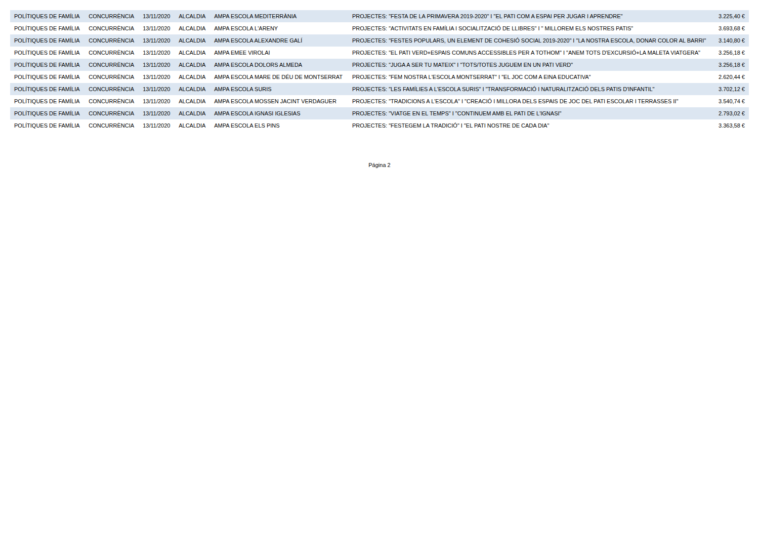| POLÍTIQUES DE FAMÍLIA | CONCURRÈNCIA | 13/11/2020 | ALCALDIA | AMPA ESCOLA MEDITERRÀNIA | PROJECTES: "FESTA DE LA PRIMAVERA 2019-2020" I "EL PATI COM A ESPAI PER JUGAR I APRENDRE" | 3.225,40 € |
| POLÍTIQUES DE FAMÍLIA | CONCURRÈNCIA | 13/11/2020 | ALCALDIA | AMPA ESCOLA L'ARENY | PROJECTES: "ACTIVITATS EN FAMÍLIA I SOCIALITZACIÓ DE LLIBRES" I " MILLOREM ELS NOSTRES PATIS" | 3.693,68 € |
| POLÍTIQUES DE FAMÍLIA | CONCURRÈNCIA | 13/11/2020 | ALCALDIA | AMPA ESCOLA ALEXANDRE GALÍ | PROJECTES: "FESTES POPULARS, UN ELEMENT DE COHESIÓ SOCIAL 2019-2020" I "LA NOSTRA ESCOLA, DONAR COLOR AL BARRI" | 3.140,80 € |
| POLÍTIQUES DE FAMÍLIA | CONCURRÈNCIA | 13/11/2020 | ALCALDIA | AMPA EMEE VIROLAI | PROJECTES: "EL PATI VERD+ESPAIS COMUNS ACCESSIBLES PER A TOTHOM" I "ANEM TOTS D'EXCURSIÓ+LA MALETA VIATGERA" | 3.256,18 € |
| POLÍTIQUES DE FAMÍLIA | CONCURRÈNCIA | 13/11/2020 | ALCALDIA | AMPA ESCOLA DOLORS ALMEDA | PROJECTES: "JUGA A SER TU MATEIX" I "TOTS/TOTES JUGUEM EN UN PATI VERD" | 3.256,18 € |
| POLÍTIQUES DE FAMÍLIA | CONCURRÈNCIA | 13/11/2020 | ALCALDIA | AMPA ESCOLA MARE DE DÉU DE MONTSERRAT | PROJECTES: "FEM NOSTRA L'ESCOLA MONTSERRAT" I "EL JOC COM A EINA EDUCATIVA" | 2.620,44 € |
| POLÍTIQUES DE FAMÍLIA | CONCURRÈNCIA | 13/11/2020 | ALCALDIA | AMPA ESCOLA SURIS | PROJECTES: "LES FAMÍLIES A L'ESCOLA SURIS" I "TRANSFORMACIÓ I NATURALITZACIÓ DELS PATIS D'INFANTIL" | 3.702,12 € |
| POLÍTIQUES DE FAMÍLIA | CONCURRÈNCIA | 13/11/2020 | ALCALDIA | AMPA ESCOLA MOSSEN JACINT VERDAGUER | PROJECTES: "TRADICIONS A L'ESCOLA" I "CREACIÓ I MILLORA DELS ESPAIS DE JOC DEL PATI ESCOLAR I TERRASSES II" | 3.540,74 € |
| POLÍTIQUES DE FAMÍLIA | CONCURRÈNCIA | 13/11/2020 | ALCALDIA | AMPA ESCOLA IGNASI IGLESIAS | PROJECTES: "VIATGE EN EL TEMPS" I "CONTINUEM AMB EL PATI DE L'IGNASI" | 2.793,02 € |
| POLÍTIQUES DE FAMÍLIA | CONCURRÈNCIA | 13/11/2020 | ALCALDIA | AMPA ESCOLA ELS PINS | PROJECTES: "FESTEGEM LA TRADICIÓ" I "EL PATI NOSTRE DE CADA DIA" | 3.363,58 € |
Página 2